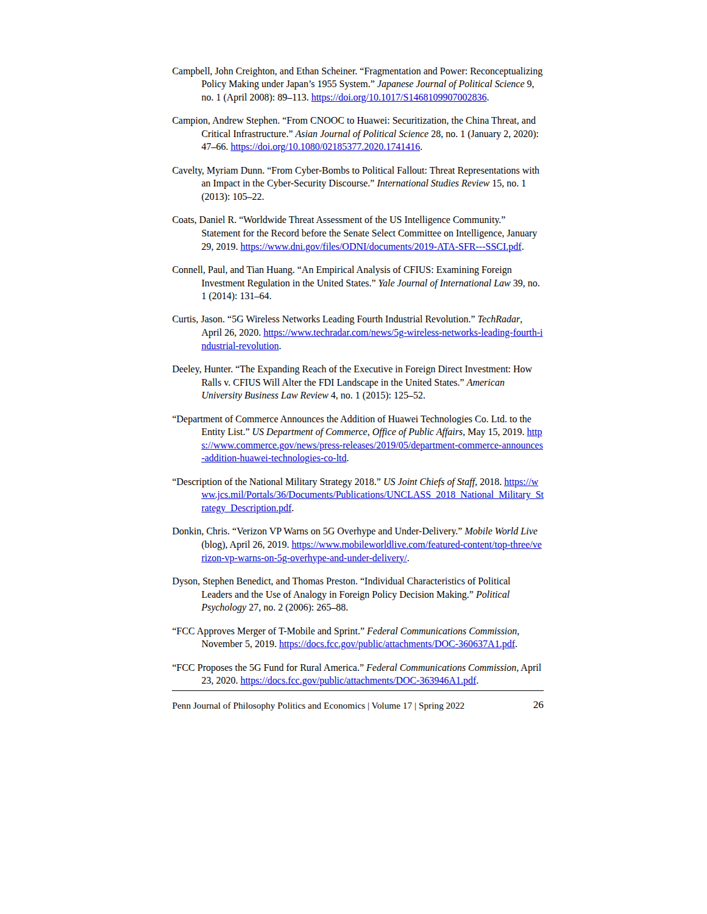Campbell, John Creighton, and Ethan Scheiner. “Fragmentation and Power: Reconceptualizing Policy Making under Japan’s 1955 System.” Japanese Journal of Political Science 9, no. 1 (April 2008): 89–113. https://doi.org/10.1017/S1468109907002836.
Campion, Andrew Stephen. “From CNOOC to Huawei: Securitization, the China Threat, and Critical Infrastructure.” Asian Journal of Political Science 28, no. 1 (January 2, 2020): 47–66. https://doi.org/10.1080/02185377.2020.1741416.
Cavelty, Myriam Dunn. “From Cyber-Bombs to Political Fallout: Threat Representations with an Impact in the Cyber-Security Discourse.” International Studies Review 15, no. 1 (2013): 105–22.
Coats, Daniel R. “Worldwide Threat Assessment of the US Intelligence Community.” Statement for the Record before the Senate Select Committee on Intelligence, January 29, 2019. https://www.dni.gov/files/ODNI/documents/2019-ATA-SFR---SSCI.pdf.
Connell, Paul, and Tian Huang. “An Empirical Analysis of CFIUS: Examining Foreign Investment Regulation in the United States.” Yale Journal of International Law 39, no. 1 (2014): 131–64.
Curtis, Jason. “5G Wireless Networks Leading Fourth Industrial Revolution.” TechRadar, April 26, 2020. https://www.techradar.com/news/5g-wireless-networks-leading-fourth-industrial-revolution.
Deeley, Hunter. “The Expanding Reach of the Executive in Foreign Direct Investment: How Ralls v. CFIUS Will Alter the FDI Landscape in the United States.” American University Business Law Review 4, no. 1 (2015): 125–52.
“Department of Commerce Announces the Addition of Huawei Technologies Co. Ltd. to the Entity List.” US Department of Commerce, Office of Public Affairs, May 15, 2019. https://www.commerce.gov/news/press-releases/2019/05/department-commerce-announces-addition-huawei-technologies-co-ltd.
“Description of the National Military Strategy 2018.” US Joint Chiefs of Staff, 2018. https://www.jcs.mil/Portals/36/Documents/Publications/UNCLASS_2018_National_Military_Strategy_Description.pdf.
Donkin, Chris. “Verizon VP Warns on 5G Overhype and Under-Delivery.” Mobile World Live (blog), April 26, 2019. https://www.mobileworldlive.com/featured-content/top-three/verizon-vp-warns-on-5g-overhype-and-under-delivery/.
Dyson, Stephen Benedict, and Thomas Preston. “Individual Characteristics of Political Leaders and the Use of Analogy in Foreign Policy Decision Making.” Political Psychology 27, no. 2 (2006): 265–88.
“FCC Approves Merger of T-Mobile and Sprint.” Federal Communications Commission, November 5, 2019. https://docs.fcc.gov/public/attachments/DOC-360637A1.pdf.
“FCC Proposes the 5G Fund for Rural America.” Federal Communications Commission, April 23, 2020. https://docs.fcc.gov/public/attachments/DOC-363946A1.pdf.
Penn Journal of Philosophy Politics and Economics | Volume 17 | Spring 2022
26